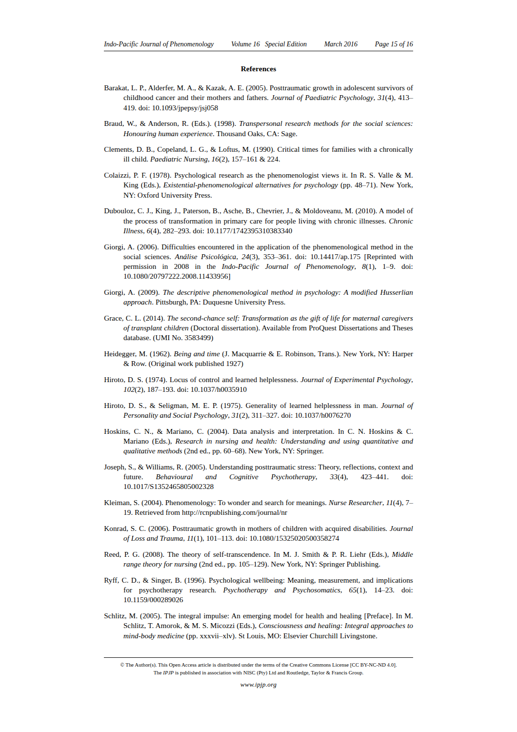Indo-Pacific Journal of Phenomenology Volume 16 Special Edition March 2016 Page 15 of 16
References
Barakat, L. P., Alderfer, M. A., & Kazak, A. E. (2005). Posttraumatic growth in adolescent survivors of childhood cancer and their mothers and fathers. Journal of Paediatric Psychology, 31(4), 413–419. doi: 10.1093/jpepsy/jsj058
Braud, W., & Anderson, R. (Eds.). (1998). Transpersonal research methods for the social sciences: Honouring human experience. Thousand Oaks, CA: Sage.
Clements, D. B., Copeland, L. G., & Loftus, M. (1990). Critical times for families with a chronically ill child. Paediatric Nursing, 16(2), 157–161 & 224.
Colaizzi, P. F. (1978). Psychological research as the phenomenologist views it. In R. S. Valle & M. King (Eds.), Existential-phenomenological alternatives for psychology (pp. 48–71). New York, NY: Oxford University Press.
Dubouloz, C. J., King, J., Paterson, B., Asche, B., Chevrier, J., & Moldoveanu, M. (2010). A model of the process of transformation in primary care for people living with chronic illnesses. Chronic Illness, 6(4), 282–293. doi: 10.1177/1742395310383340
Giorgi, A. (2006). Difficulties encountered in the application of the phenomenological method in the social sciences. Análise Psicológica, 24(3), 353–361. doi: 10.14417/ap.175 [Reprinted with permission in 2008 in the Indo-Pacific Journal of Phenomenology, 8(1), 1–9. doi: 10.1080/20797222.2008.11433956]
Giorgi, A. (2009). The descriptive phenomenological method in psychology: A modified Husserlian approach. Pittsburgh, PA: Duquesne University Press.
Grace, C. L. (2014). The second-chance self: Transformation as the gift of life for maternal caregivers of transplant children (Doctoral dissertation). Available from ProQuest Dissertations and Theses database. (UMI No. 3583499)
Heidegger, M. (1962). Being and time (J. Macquarrie & E. Robinson, Trans.). New York, NY: Harper & Row. (Original work published 1927)
Hiroto, D. S. (1974). Locus of control and learned helplessness. Journal of Experimental Psychology, 102(2), 187–193. doi: 10.1037/h0035910
Hiroto, D. S., & Seligman, M. E. P. (1975). Generality of learned helplessness in man. Journal of Personality and Social Psychology, 31(2), 311–327. doi: 10.1037/h0076270
Hoskins, C. N., & Mariano, C. (2004). Data analysis and interpretation. In C. N. Hoskins & C. Mariano (Eds.), Research in nursing and health: Understanding and using quantitative and qualitative methods (2nd ed., pp. 60–68). New York, NY: Springer.
Joseph, S., & Williams, R. (2005). Understanding posttraumatic stress: Theory, reflections, context and future. Behavioural and Cognitive Psychotherapy, 33(4), 423–441. doi: 10.1017/S1352465805002328
Kleiman, S. (2004). Phenomenology: To wonder and search for meanings. Nurse Researcher, 11(4), 7–19. Retrieved from http://rcnpublishing.com/journal/nr
Konrad, S. C. (2006). Posttraumatic growth in mothers of children with acquired disabilities. Journal of Loss and Trauma, 11(1), 101–113. doi: 10.1080/15325020500358274
Reed, P. G. (2008). The theory of self-transcendence. In M. J. Smith & P. R. Liehr (Eds.), Middle range theory for nursing (2nd ed., pp. 105–129). New York, NY: Springer Publishing.
Ryff, C. D., & Singer, B. (1996). Psychological wellbeing: Meaning, measurement, and implications for psychotherapy research. Psychotherapy and Psychosomatics, 65(1), 14–23. doi: 10.1159/000289026
Schlitz, M. (2005). The integral impulse: An emerging model for health and healing [Preface]. In M. Schlitz, T. Amorok, & M. S. Micozzi (Eds.), Consciousness and healing: Integral approaches to mind-body medicine (pp. xxxvii–xlv). St Louis, MO: Elsevier Churchill Livingstone.
© The Author(s). This Open Access article is distributed under the terms of the Creative Commons License [CC BY-NC-ND 4.0].
The IPJP is published in association with NISC (Pty) Ltd and Routledge, Taylor & Francis Group.
www.ipjp.org